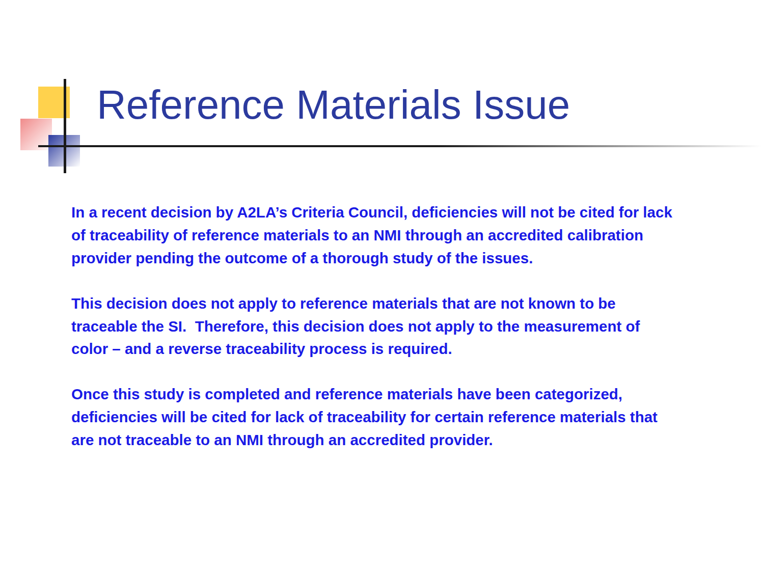Reference Materials Issue
In a recent decision by A2LA’s Criteria Council, deficiencies will not be cited for lack of traceability of reference materials to an NMI through an accredited calibration provider pending the outcome of a thorough study of the issues.
This decision does not apply to reference materials that are not known to be traceable the SI. Therefore, this decision does not apply to the measurement of color – and a reverse traceability process is required.
Once this study is completed and reference materials have been categorized, deficiencies will be cited for lack of traceability for certain reference materials that are not traceable to an NMI through an accredited provider.